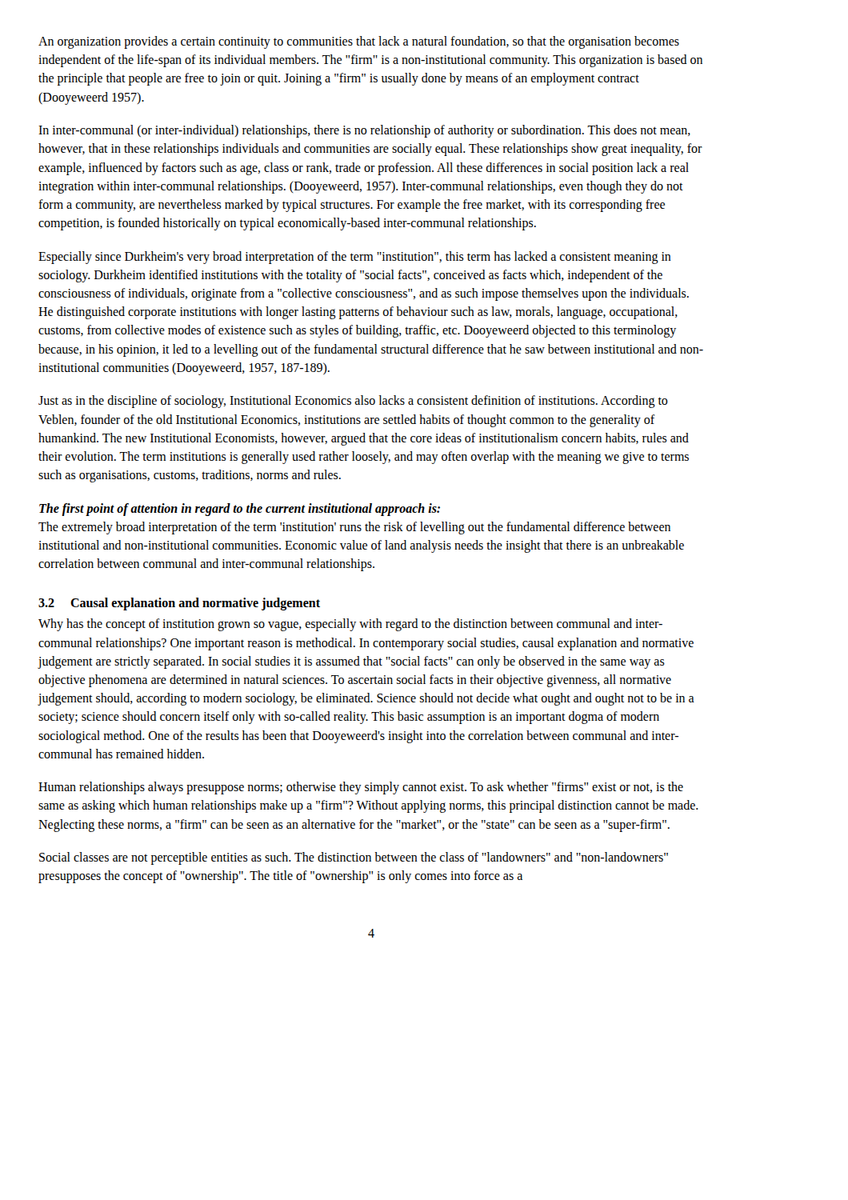An organization provides a certain continuity to communities that lack a natural foundation, so that the organisation becomes independent of the life-span of its individual members. The "firm" is a non-institutional community. This organization is based on the principle that people are free to join or quit. Joining a "firm" is usually done by means of an employment contract (Dooyeweerd 1957).
In inter-communal (or inter-individual) relationships, there is no relationship of authority or subordination. This does not mean, however, that in these relationships individuals and communities are socially equal. These relationships show great inequality, for example, influenced by factors such as age, class or rank, trade or profession. All these differences in social position lack a real integration within inter-communal relationships. (Dooyeweerd, 1957). Inter-communal relationships, even though they do not form a community, are nevertheless marked by typical structures. For example the free market, with its corresponding free competition, is founded historically on typical economically-based inter-communal relationships.
Especially since Durkheim's very broad interpretation of the term "institution", this term has lacked a consistent meaning in sociology. Durkheim identified institutions with the totality of "social facts", conceived as facts which, independent of the consciousness of individuals, originate from a "collective consciousness", and as such impose themselves upon the individuals. He distinguished corporate institutions with longer lasting patterns of behaviour such as law, morals, language, occupational, customs, from collective modes of existence such as styles of building, traffic, etc. Dooyeweerd objected to this terminology because, in his opinion, it led to a levelling out of the fundamental structural difference that he saw between institutional and non-institutional communities (Dooyeweerd, 1957, 187-189).
Just as in the discipline of sociology, Institutional Economics also lacks a consistent definition of institutions. According to Veblen, founder of the old Institutional Economics, institutions are settled habits of thought common to the generality of humankind. The new Institutional Economists, however, argued that the core ideas of institutionalism concern habits, rules and their evolution. The term institutions is generally used rather loosely, and may often overlap with the meaning we give to terms such as organisations, customs, traditions, norms and rules.
The first point of attention in regard to the current institutional approach is:
The extremely broad interpretation of the term 'institution' runs the risk of levelling out the fundamental difference between institutional and non-institutional communities. Economic value of land analysis needs the insight that there is an unbreakable correlation between communal and inter-communal relationships.
3.2 Causal explanation and normative judgement
Why has the concept of institution grown so vague, especially with regard to the distinction between communal and inter-communal relationships? One important reason is methodical. In contemporary social studies, causal explanation and normative judgement are strictly separated. In social studies it is assumed that "social facts" can only be observed in the same way as objective phenomena are determined in natural sciences. To ascertain social facts in their objective givenness, all normative judgement should, according to modern sociology, be eliminated. Science should not decide what ought and ought not to be in a society; science should concern itself only with so-called reality. This basic assumption is an important dogma of modern sociological method. One of the results has been that Dooyeweerd's insight into the correlation between communal and inter-communal has remained hidden.
Human relationships always presuppose norms; otherwise they simply cannot exist. To ask whether "firms" exist or not, is the same as asking which human relationships make up a "firm"? Without applying norms, this principal distinction cannot be made. Neglecting these norms, a "firm" can be seen as an alternative for the "market", or the "state" can be seen as a "super-firm".
Social classes are not perceptible entities as such. The distinction between the class of "landowners" and "non-landowners" presupposes the concept of "ownership". The title of "ownership" is only comes into force as a
4